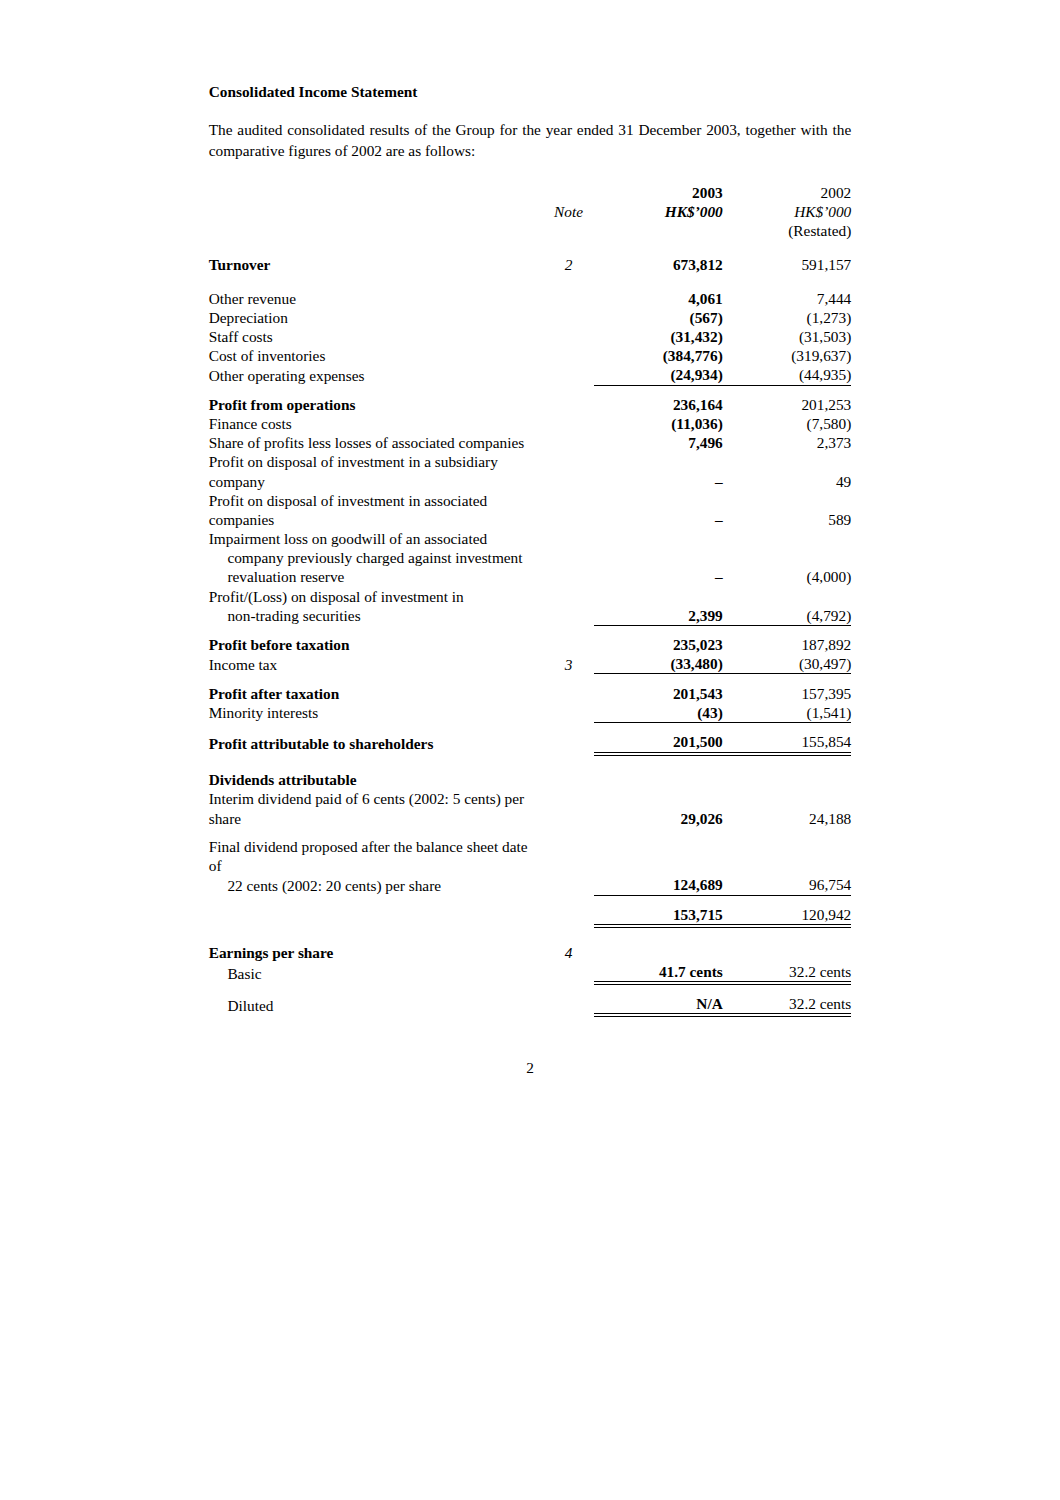Consolidated Income Statement
The audited consolidated results of the Group for the year ended 31 December 2003, together with the comparative figures of 2002 are as follows:
| | | 2003 | 2002 |
| | Note | HK$’000 | HK$’000 |
| | | | (Restated) |
| Turnover | 2 | 673,812 | 591,157 |
| Other revenue | | 4,061 | 7,444 |
| Depreciation | | (567) | (1,273) |
| Staff costs | | (31,432) | (31,503) |
| Cost of inventories | | (384,776) | (319,637) |
| Other operating expenses | | (24,934) | (44,935) |
| Profit from operations | | 236,164 | 201,253 |
| Finance costs | | (11,036) | (7,580) |
| Share of profits less losses of associated companies | | 7,496 | 2,373 |
| Profit on disposal of investment in a subsidiary company | | – | 49 |
| Profit on disposal of investment in associated companies | | – | 589 |
| Impairment loss on goodwill of an associated | | | |
| company previously charged against investment | | | |
| revaluation reserve | | – | (4,000) |
| Profit/(Loss) on disposal of investment in | | | |
| non-trading securities | | 2,399 | (4,792) |
| Profit before taxation | | 235,023 | 187,892 |
| Income tax | 3 | (33,480) | (30,497) |
| Profit after taxation | | 201,543 | 157,395 |
| Minority interests | | (43) | (1,541) |
| Profit attributable to shareholders | | 201,500 | 155,854 |
| Dividends attributable | | | |
| Interim dividend paid of 6 cents (2002: 5 cents) per share | | 29,026 | 24,188 |
| Final dividend proposed after the balance sheet date of | | | |
| 22 cents (2002: 20 cents) per share | | 124,689 | 96,754 |
| | | 153,715 | 120,942 |
| Earnings per share | 4 | | |
| Basic | | 41.7 cents | 32.2 cents |
| Diluted | | N/A | 32.2 cents |
2